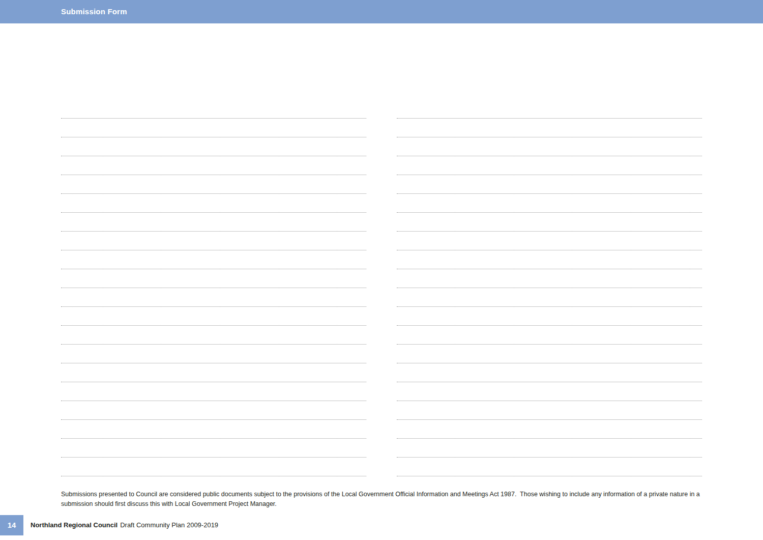Submission Form
Submissions presented to Council are considered public documents subject to the provisions of the Local Government Official Information and Meetings Act 1987. Those wishing to include any information of a private nature in a submission should first discuss this with Local Government Project Manager.
14
Northland Regional Council Draft Community Plan 2009-2019